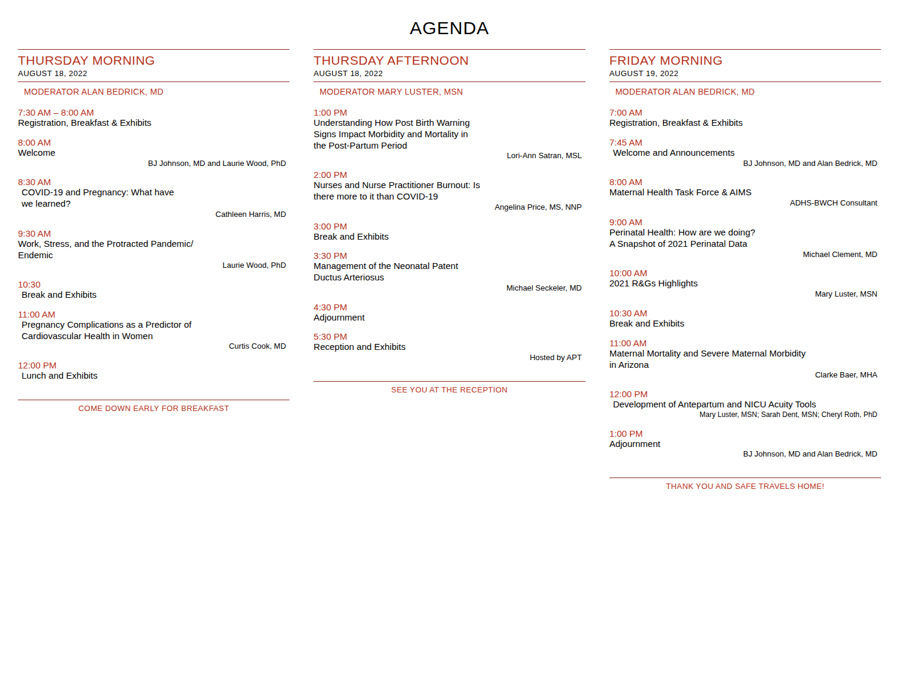AGENDA
THURSDAY MORNING
AUGUST 18, 2022
MODERATOR ALAN BEDRICK, MD
7:30 AM – 8:00 AM
Registration, Breakfast & Exhibits
8:00 AM
Welcome
BJ Johnson, MD and Laurie Wood, PhD
8:30 AM
COVID-19 and Pregnancy: What have
we learned?
Cathleen Harris, MD
9:30 AM
Work, Stress, and the Protracted Pandemic/
Endemic
Laurie Wood, PhD
10:30
Break and Exhibits
11:00 AM
Pregnancy Complications as a Predictor of
Cardiovascular Health in Women
Curtis Cook, MD
12:00 PM
Lunch and Exhibits
COME DOWN EARLY FOR BREAKFAST
THURSDAY AFTERNOON
AUGUST 18, 2022
MODERATOR MARY LUSTER, MSN
1:00 PM
Understanding How Post Birth Warning
Signs Impact Morbidity and Mortality in
the Post-Partum Period
Lori-Ann Satran, MSL
2:00 PM
Nurses and Nurse Practitioner Burnout: Is
there more to it than COVID-19
Angelina Price, MS, NNP
3:00 PM
Break and Exhibits
3:30 PM
Management of the Neonatal Patent
Ductus Arteriosus
Michael Seckeler, MD
4:30 PM
Adjournment
5:30 PM
Reception and Exhibits
Hosted by APT
SEE YOU AT THE RECEPTION
FRIDAY MORNING
AUGUST 19, 2022
MODERATOR ALAN BEDRICK, MD
7:00 AM
Registration, Breakfast & Exhibits
7:45 AM
Welcome and Announcements
BJ Johnson, MD and Alan Bedrick, MD
8:00 AM
Maternal Health Task Force & AIMS
ADHS-BWCH Consultant
9:00 AM
Perinatal Health: How are we doing?
A Snapshot of 2021 Perinatal Data
Michael Clement, MD
10:00 AM
2021 R&Gs Highlights
Mary Luster, MSN
10:30 AM
Break and Exhibits
11:00 AM
Maternal Mortality and Severe Maternal Morbidity
in Arizona
Clarke Baer, MHA
12:00 PM
Development of Antepartum and NICU Acuity Tools
Mary Luster, MSN; Sarah Dent, MSN; Cheryl Roth, PhD
1:00 PM
Adjournment
BJ Johnson, MD and Alan Bedrick, MD
THANK YOU AND SAFE TRAVELS HOME!